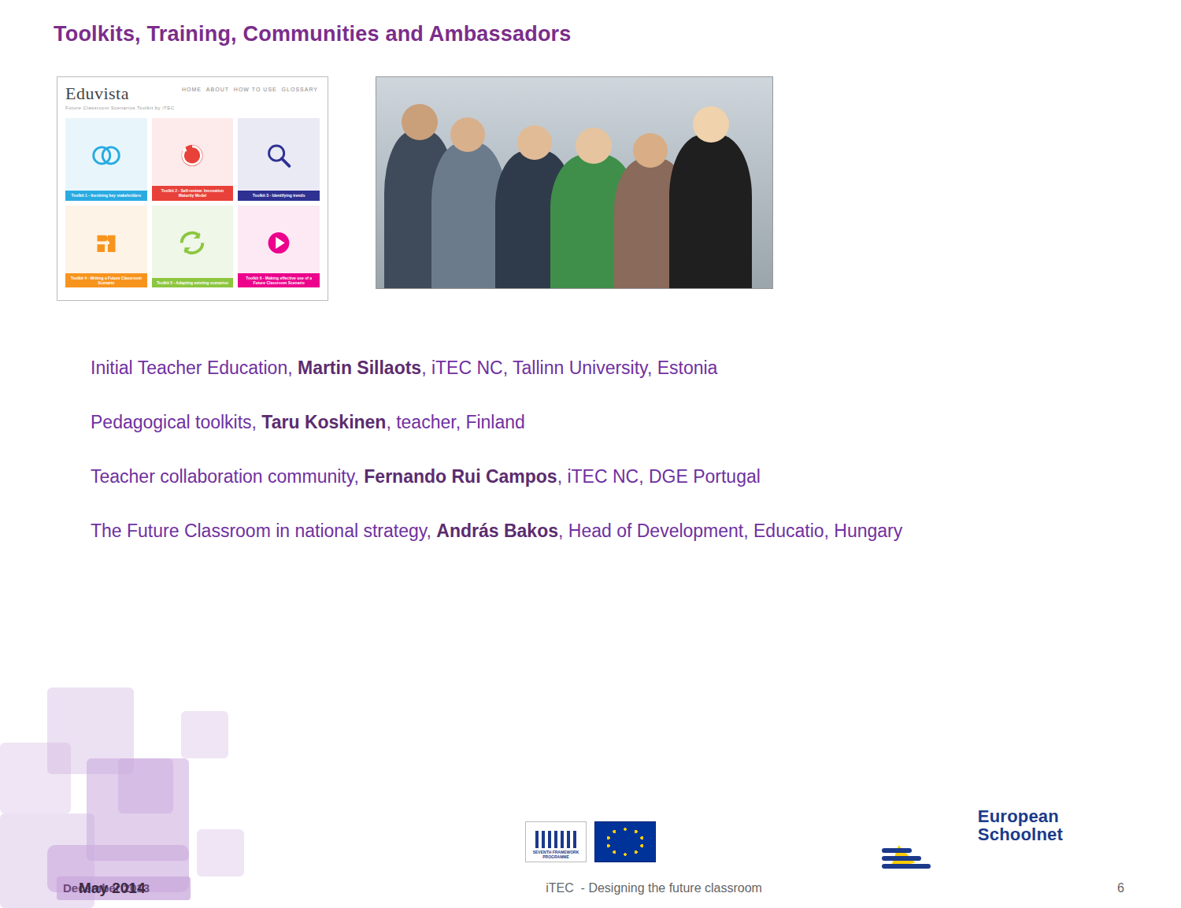Toolkits, Training, Communities and Ambassadors
Eduvista
HOME ABOUT HOW TO USE GLOSSARY
Future Classroom Scenarios Toolkit by iTEC
Toolkit 1 - Involving key stakeholders
Toolkit 2 - Self-review: Innovation Maturity Model
Toolkit 3 - Identifying trends
Toolkit 4 - Writing a Future Classroom Scenario
Toolkit 5 - Adapting existing scenarios
Toolkit 6 - Making effective use of a Future Classroom Scenario
Initial Teacher Education, Martin Sillaots, iTEC NC, Tallinn University, Estonia
Pedagogical toolkits, Taru Koskinen, teacher, Finland
Teacher collaboration community, Fernando Rui Campos, iTEC NC, DGE Portugal
The Future Classroom in national strategy, András Bakos, Head of Development, Educatio, Hungary
SEVENTH FRAMEWORK
PROGRAMME
European
Schoolnet
December 2013
May 2014
iTEC - Designing the future classroom
6